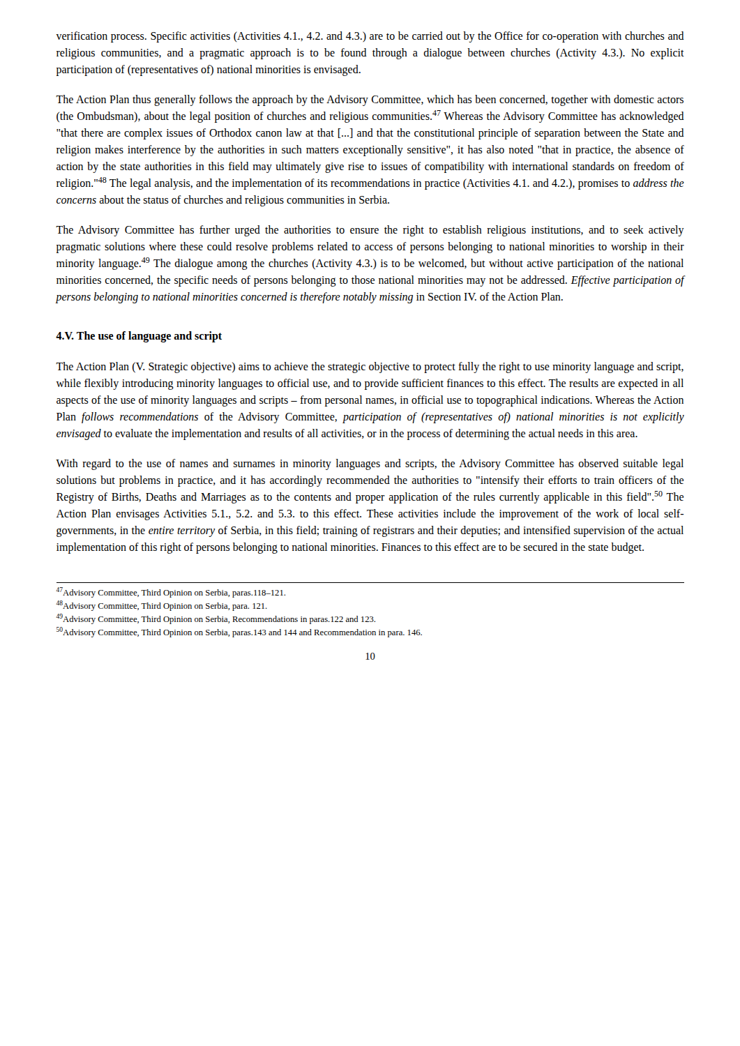verification process. Specific activities (Activities 4.1., 4.2. and 4.3.) are to be carried out by the Office for co-operation with churches and religious communities, and a pragmatic approach is to be found through a dialogue between churches (Activity 4.3.). No explicit participation of (representatives of) national minorities is envisaged.
The Action Plan thus generally follows the approach by the Advisory Committee, which has been concerned, together with domestic actors (the Ombudsman), about the legal position of churches and religious communities.47 Whereas the Advisory Committee has acknowledged "that there are complex issues of Orthodox canon law at that [...] and that the constitutional principle of separation between the State and religion makes interference by the authorities in such matters exceptionally sensitive", it has also noted "that in practice, the absence of action by the state authorities in this field may ultimately give rise to issues of compatibility with international standards on freedom of religion."48 The legal analysis, and the implementation of its recommendations in practice (Activities 4.1. and 4.2.), promises to address the concerns about the status of churches and religious communities in Serbia.
The Advisory Committee has further urged the authorities to ensure the right to establish religious institutions, and to seek actively pragmatic solutions where these could resolve problems related to access of persons belonging to national minorities to worship in their minority language.49 The dialogue among the churches (Activity 4.3.) is to be welcomed, but without active participation of the national minorities concerned, the specific needs of persons belonging to those national minorities may not be addressed. Effective participation of persons belonging to national minorities concerned is therefore notably missing in Section IV. of the Action Plan.
4.V. The use of language and script
The Action Plan (V. Strategic objective) aims to achieve the strategic objective to protect fully the right to use minority language and script, while flexibly introducing minority languages to official use, and to provide sufficient finances to this effect. The results are expected in all aspects of the use of minority languages and scripts – from personal names, in official use to topographical indications. Whereas the Action Plan follows recommendations of the Advisory Committee, participation of (representatives of) national minorities is not explicitly envisaged to evaluate the implementation and results of all activities, or in the process of determining the actual needs in this area.
With regard to the use of names and surnames in minority languages and scripts, the Advisory Committee has observed suitable legal solutions but problems in practice, and it has accordingly recommended the authorities to "intensify their efforts to train officers of the Registry of Births, Deaths and Marriages as to the contents and proper application of the rules currently applicable in this field".50 The Action Plan envisages Activities 5.1., 5.2. and 5.3. to this effect. These activities include the improvement of the work of local self-governments, in the entire territory of Serbia, in this field; training of registrars and their deputies; and intensified supervision of the actual implementation of this right of persons belonging to national minorities. Finances to this effect are to be secured in the state budget.
47Advisory Committee, Third Opinion on Serbia, paras.118–121.
48Advisory Committee, Third Opinion on Serbia, para. 121.
49Advisory Committee, Third Opinion on Serbia, Recommendations in paras.122 and 123.
50Advisory Committee, Third Opinion on Serbia, paras.143 and 144 and Recommendation in para. 146.
10